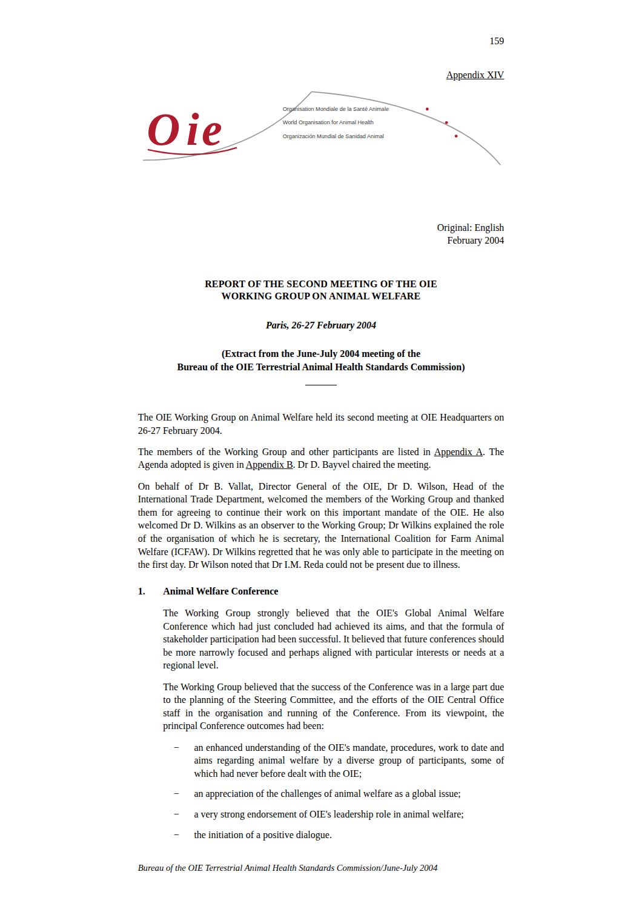159
Appendix XIV
O i e Organisation Mondiale de la Santé Animale World Organisation for Animal Health Organización Mundial de Sanidad Animal
Original: English
February 2004
Report of the Second Meeting of the OIE
Working Group on Animal Welfare
Paris, 26-27 February 2004
(Extract from the June-July 2004 meeting of the
Bureau of the OIE Terrestrial Animal Health Standards Commission)
The OIE Working Group on Animal Welfare held its second meeting at OIE Headquarters on 26-27 February 2004.
The members of the Working Group and other participants are listed in Appendix A. The Agenda adopted is given in Appendix B. Dr D. Bayvel chaired the meeting.
On behalf of Dr B. Vallat, Director General of the OIE, Dr D. Wilson, Head of the International Trade Department, welcomed the members of the Working Group and thanked them for agreeing to continue their work on this important mandate of the OIE. He also welcomed Dr D. Wilkins as an observer to the Working Group; Dr Wilkins explained the role of the organisation of which he is secretary, the International Coalition for Farm Animal Welfare (ICFAW). Dr Wilkins regretted that he was only able to participate in the meeting on the first day. Dr Wilson noted that Dr I.M. Reda could not be present due to illness.
1. Animal Welfare Conference
The Working Group strongly believed that the OIE's Global Animal Welfare Conference which had just concluded had achieved its aims, and that the formula of stakeholder participation had been successful. It believed that future conferences should be more narrowly focused and perhaps aligned with particular interests or needs at a regional level.
The Working Group believed that the success of the Conference was in a large part due to the planning of the Steering Committee, and the efforts of the OIE Central Office staff in the organisation and running of the Conference. From its viewpoint, the principal Conference outcomes had been:
an enhanced understanding of the OIE's mandate, procedures, work to date and aims regarding animal welfare by a diverse group of participants, some of which had never before dealt with the OIE;
an appreciation of the challenges of animal welfare as a global issue;
a very strong endorsement of OIE's leadership role in animal welfare;
the initiation of a positive dialogue.
Bureau of the OIE Terrestrial Animal Health Standards Commission/June-July 2004